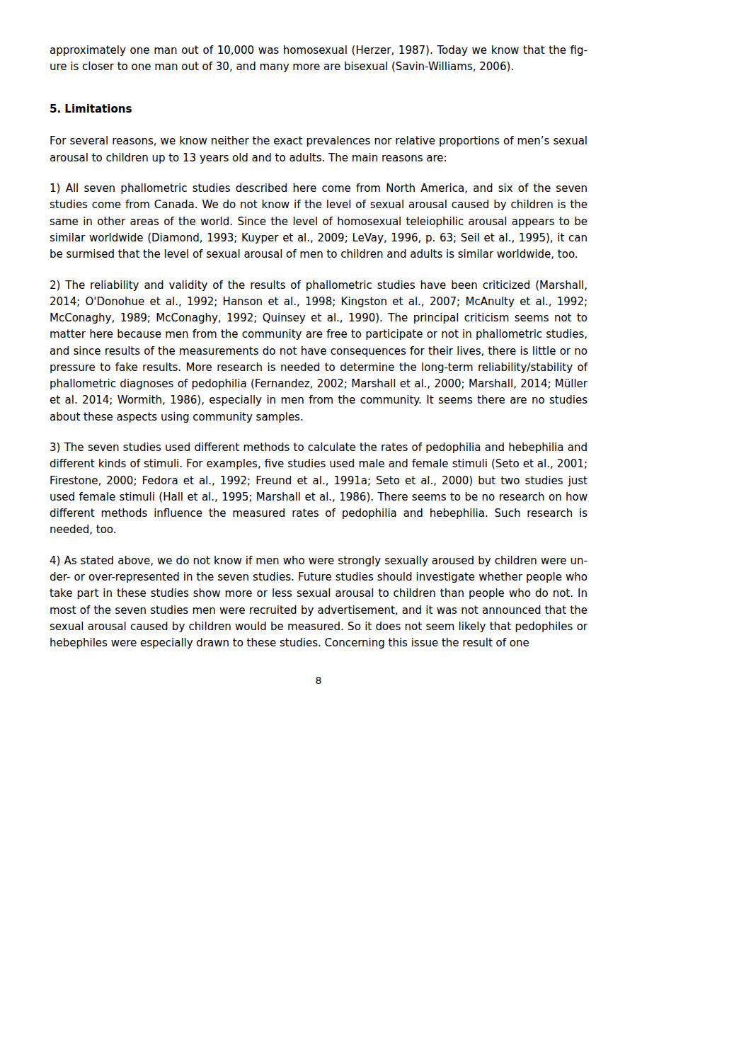approximately one man out of 10,000 was homosexual (Herzer, 1987). Today we know that the figure is closer to one man out of 30, and many more are bisexual (Savin-Williams, 2006).
5. Limitations
For several reasons, we know neither the exact prevalences nor relative proportions of men’s sexual arousal to children up to 13 years old and to adults. The main reasons are:
1) All seven phallometric studies described here come from North America, and six of the seven studies come from Canada. We do not know if the level of sexual arousal caused by children is the same in other areas of the world. Since the level of homosexual teleiophilic arousal appears to be similar worldwide (Diamond, 1993; Kuyper et al., 2009; LeVay, 1996, p. 63; Seil et al., 1995), it can be surmised that the level of sexual arousal of men to children and adults is similar worldwide, too.
2) The reliability and validity of the results of phallometric studies have been criticized (Marshall, 2014; O'Donohue et al., 1992; Hanson et al., 1998; Kingston et al., 2007; McAnulty et al., 1992; McConaghy, 1989; McConaghy, 1992; Quinsey et al., 1990). The principal criticism seems not to matter here because men from the community are free to participate or not in phallometric studies, and since results of the measurements do not have consequences for their lives, there is little or no pressure to fake results. More research is needed to determine the long-term reliability/stability of phallometric diagnoses of pedophilia (Fernandez, 2002; Marshall et al., 2000; Marshall, 2014; Müller et al. 2014; Wormith, 1986), especially in men from the community. It seems there are no studies about these aspects using community samples.
3) The seven studies used different methods to calculate the rates of pedophilia and hebephilia and different kinds of stimuli. For examples, five studies used male and female stimuli (Seto et al., 2001; Firestone, 2000; Fedora et al., 1992; Freund et al., 1991a; Seto et al., 2000) but two studies just used female stimuli (Hall et al., 1995; Marshall et al., 1986). There seems to be no research on how different methods influence the measured rates of pedophilia and hebephilia. Such research is needed, too.
4) As stated above, we do not know if men who were strongly sexually aroused by children were under- or over-represented in the seven studies. Future studies should investigate whether people who take part in these studies show more or less sexual arousal to children than people who do not. In most of the seven studies men were recruited by advertisement, and it was not announced that the sexual arousal caused by children would be measured. So it does not seem likely that pedophiles or hebephiles were especially drawn to these studies. Concerning this issue the result of one
8